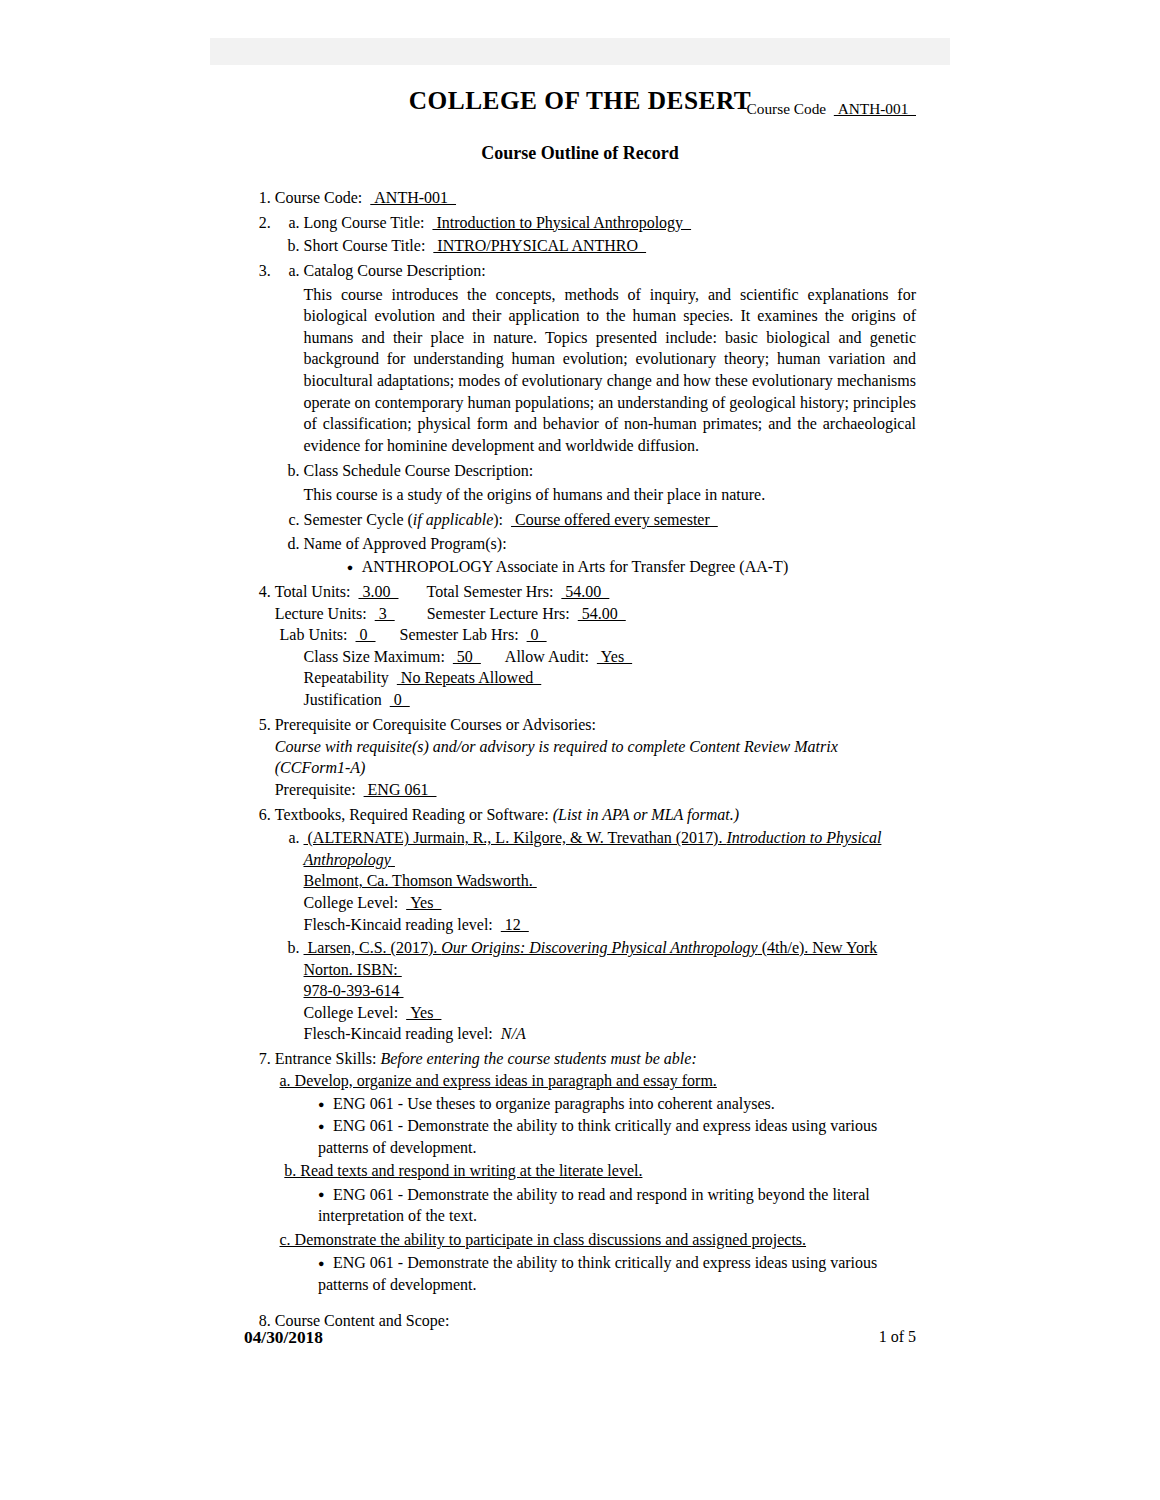COLLEGE OF THE DESERT
Course Code ANTH-001
Course Outline of Record
Course Code: ANTH-001
Long Course Title: Introduction to Physical Anthropology
Short Course Title: INTRO/PHYSICAL ANTHRO
Catalog Course Description:
This course introduces the concepts, methods of inquiry, and scientific explanations for biological evolution and their application to the human species. It examines the origins of humans and their place in nature. Topics presented include: basic biological and genetic background for understanding human evolution; evolutionary theory; human variation and biocultural adaptations; modes of evolutionary change and how these evolutionary mechanisms operate on contemporary human populations; an understanding of geological history; principles of classification; physical form and behavior of non-human primates; and the archaeological evidence for hominine development and worldwide diffusion.
Class Schedule Course Description:
This course is a study of the origins of humans and their place in nature.
Semester Cycle (if applicable): Course offered every semester
Name of Approved Program(s):
ANTHROPOLOGY Associate in Arts for Transfer Degree (AA-T)
Total Units: 3.00 Total Semester Hrs: 54.00
Lecture Units: 3 Semester Lecture Hrs: 54.00
Lab Units: 0 Semester Lab Hrs: 0
Class Size Maximum: 50 Allow Audit: Yes
Repeatability No Repeats Allowed
Justification 0
Prerequisite or Corequisite Courses or Advisories:
Course with requisite(s) and/or advisory is required to complete Content Review Matrix (CCForm1-A)
Prerequisite: ENG 061
Textbooks, Required Reading or Software: (List in APA or MLA format.)
(ALTERNATE) Jurmain, R., L. Kilgore, & W. Trevathan (2017). Introduction to Physical Anthropology
Belmont, Ca. Thomson Wadsworth.
College Level: Yes
Flesch-Kincaid reading level: 12
Larsen, C.S. (2017). Our Origins: Discovering Physical Anthropology (4th/e). New York Norton. ISBN:
978-0-393-614
College Level: Yes
Flesch-Kincaid reading level: N/A
Entrance Skills: Before entering the course students must be able:
a. Develop, organize and express ideas in paragraph and essay form.
ENG 061 - Use theses to organize paragraphs into coherent analyses.
ENG 061 - Demonstrate the ability to think critically and express ideas using various patterns of development.
b. Read texts and respond in writing at the literate level.
ENG 061 - Demonstrate the ability to read and respond in writing beyond the literal interpretation of the text.
c. Demonstrate the ability to participate in class discussions and assigned projects.
ENG 061 - Demonstrate the ability to think critically and express ideas using various patterns of development.
Course Content and Scope:
04/30/2018 1 of 5